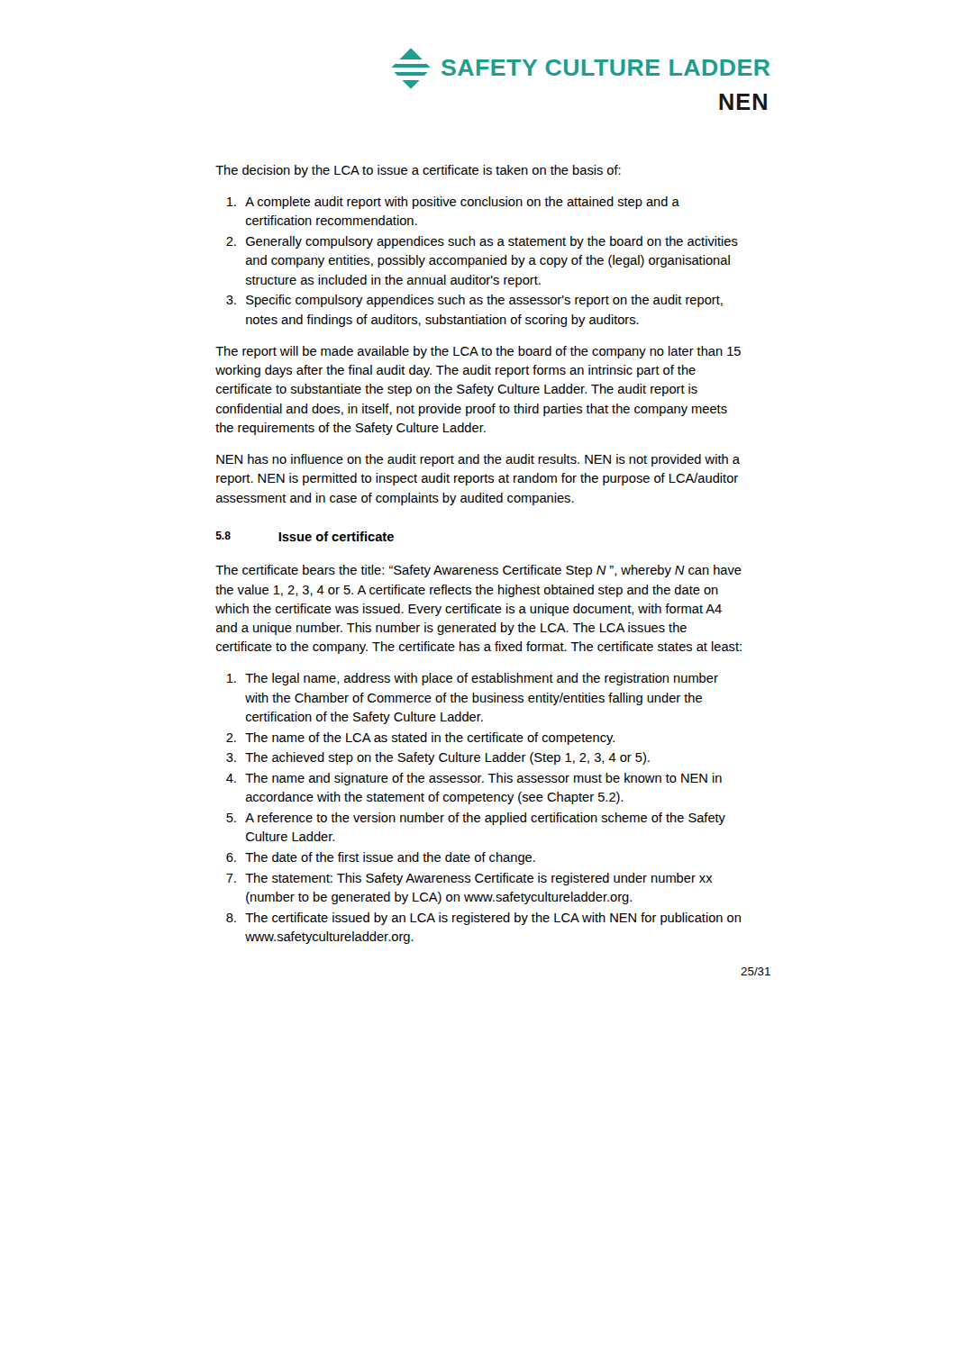SAFETY CULTURE LADDER
NEN
The decision by the LCA to issue a certificate is taken on the basis of:
A complete audit report with positive conclusion on the attained step and a certification recommendation.
Generally compulsory appendices such as a statement by the board on the activities and company entities, possibly accompanied by a copy of the (legal) organisational structure as included in the annual auditor's report.
Specific compulsory appendices such as the assessor's report on the audit report, notes and findings of auditors, substantiation of scoring by auditors.
The report will be made available by the LCA to the board of the company no later than 15 working days after the final audit day. The audit report forms an intrinsic part of the certificate to substantiate the step on the Safety Culture Ladder. The audit report is confidential and does, in itself, not provide proof to third parties that the company meets the requirements of the Safety Culture Ladder.
NEN has no influence on the audit report and the audit results. NEN is not provided with a report. NEN is permitted to inspect audit reports at random for the purpose of LCA/auditor assessment and in case of complaints by audited companies.
5.8 Issue of certificate
The certificate bears the title: “Safety Awareness Certificate Step N ”, whereby N can have the value 1, 2, 3, 4 or 5. A certificate reflects the highest obtained step and the date on which the certificate was issued. Every certificate is a unique document, with format A4 and a unique number. This number is generated by the LCA. The LCA issues the certificate to the company. The certificate has a fixed format. The certificate states at least:
The legal name, address with place of establishment and the registration number with the Chamber of Commerce of the business entity/entities falling under the certification of the Safety Culture Ladder.
The name of the LCA as stated in the certificate of competency.
The achieved step on the Safety Culture Ladder (Step 1, 2, 3, 4 or 5).
The name and signature of the assessor. This assessor must be known to NEN in accordance with the statement of competency (see Chapter 5.2).
A reference to the version number of the applied certification scheme of the Safety Culture Ladder.
The date of the first issue and the date of change.
The statement: This Safety Awareness Certificate is registered under number xx (number to be generated by LCA) on www.safetycultureladder.org.
The certificate issued by an LCA is registered by the LCA with NEN for publication on www.safetycultureladder.org.
25/31